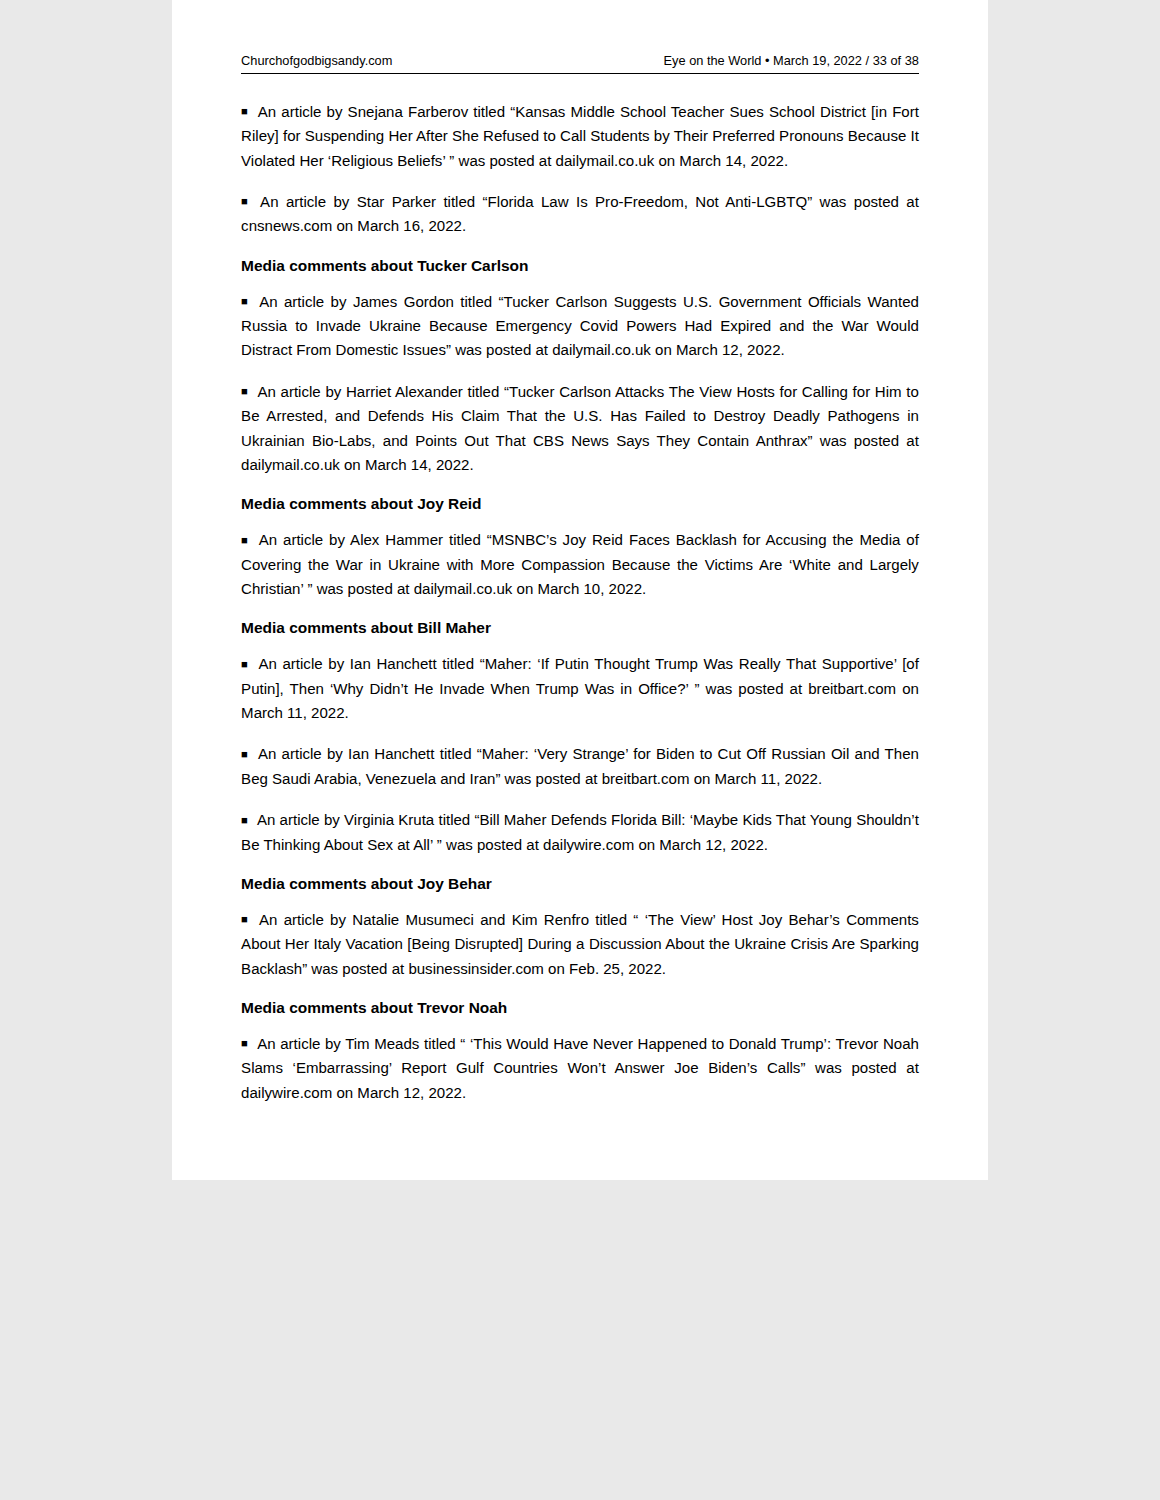Churchofgodbigsandy.com Eye on the World • March 19, 2022 / 33 of 38
An article by Snejana Farberov titled “Kansas Middle School Teacher Sues School District [in Fort Riley] for Suspending Her After She Refused to Call Students by Their Preferred Pronouns Because It Violated Her ‘Religious Beliefs’ ” was posted at dailymail.co.uk on March 14, 2022.
An article by Star Parker titled “Florida Law Is Pro-Freedom, Not Anti-LGBTQ” was posted at cnsnews.com on March 16, 2022.
Media comments about Tucker Carlson
An article by James Gordon titled “Tucker Carlson Suggests U.S. Government Officials Wanted Russia to Invade Ukraine Because Emergency Covid Powers Had Expired and the War Would Distract From Domestic Issues” was posted at dailymail.co.uk on March 12, 2022.
An article by Harriet Alexander titled “Tucker Carlson Attacks The View Hosts for Calling for Him to Be Arrested, and Defends His Claim That the U.S. Has Failed to Destroy Deadly Pathogens in Ukrainian Bio-Labs, and Points Out That CBS News Says They Contain Anthrax” was posted at dailymail.co.uk on March 14, 2022.
Media comments about Joy Reid
An article by Alex Hammer titled “MSNBC’s Joy Reid Faces Backlash for Accusing the Media of Covering the War in Ukraine with More Compassion Because the Victims Are ‘White and Largely Christian’ ” was posted at dailymail.co.uk on March 10, 2022.
Media comments about Bill Maher
An article by Ian Hanchett titled “Maher: ‘If Putin Thought Trump Was Really That Supportive’ [of Putin], Then ‘Why Didn’t He Invade When Trump Was in Office?’ ” was posted at breitbart.com on March 11, 2022.
An article by Ian Hanchett titled “Maher: ‘Very Strange’ for Biden to Cut Off Russian Oil and Then Beg Saudi Arabia, Venezuela and Iran” was posted at breitbart.com on March 11, 2022.
An article by Virginia Kruta titled “Bill Maher Defends Florida Bill: ‘Maybe Kids That Young Shouldn’t Be Thinking About Sex at All’ ” was posted at dailywire.com on March 12, 2022.
Media comments about Joy Behar
An article by Natalie Musumeci and Kim Renfro titled “ ‘The View’ Host Joy Behar’s Comments About Her Italy Vacation [Being Disrupted] During a Discussion About the Ukraine Crisis Are Sparking Backlash” was posted at businessinsider.com on Feb. 25, 2022.
Media comments about Trevor Noah
An article by Tim Meads titled “ ‘This Would Have Never Happened to Donald Trump’: Trevor Noah Slams ‘Embarrassing’ Report Gulf Countries Won’t Answer Joe Biden’s Calls” was posted at dailywire.com on March 12, 2022.